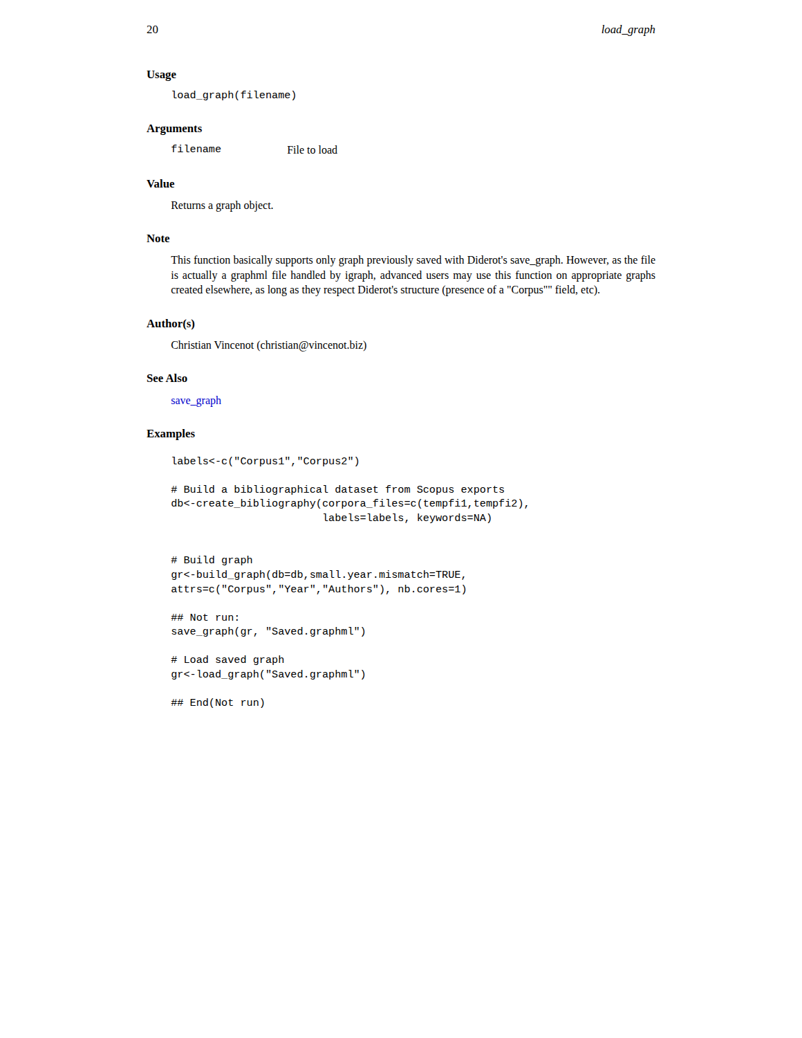20 load_graph
Usage
load_graph(filename)
Arguments
filename
File to load
Value
Returns a graph object.
Note
This function basically supports only graph previously saved with Diderot's save_graph. However, as the file is actually a graphml file handled by igraph, advanced users may use this function on appropriate graphs created elsewhere, as long as they respect Diderot's structure (presence of a "Corpus"" field, etc).
Author(s)
Christian Vincenot (christian@vincenot.biz)
See Also
save_graph
Examples
labels<-c("Corpus1","Corpus2")

# Build a bibliographical dataset from Scopus exports
db<-create_bibliography(corpora_files=c(tempfi1,tempfi2),
                        labels=labels, keywords=NA)


# Build graph
gr<-build_graph(db=db,small.year.mismatch=TRUE, attrs=c("Corpus","Year","Authors"), nb.cores=1)

## Not run:
save_graph(gr, "Saved.graphml")

# Load saved graph
gr<-load_graph("Saved.graphml")

## End(Not run)